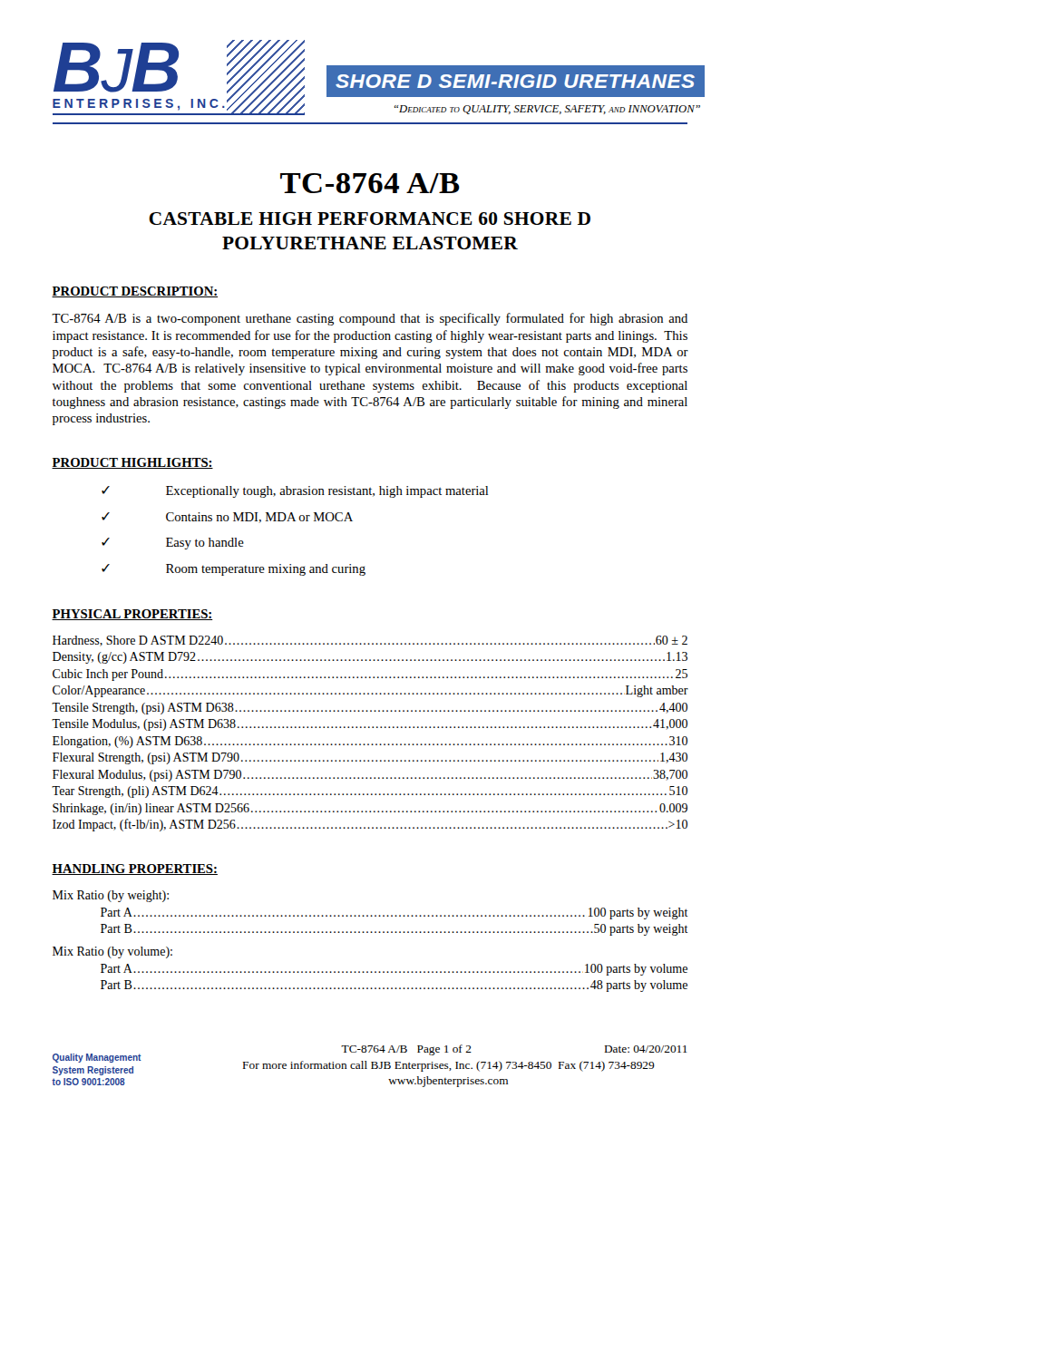BJB
ENTERPRISES, INC.
SHORE D SEMI-RIGID URETHANES
“Dedicated to QUALITY, SERVICE, SAFETY, and INNOVATION”
TC-8764 A/B
CASTABLE HIGH PERFORMANCE 60 SHORE D
POLYURETHANE ELASTOMER
PRODUCT DESCRIPTION:
TC-8764 A/B is a two-component urethane casting compound that is specifically formulated for high abrasion and impact resistance. It is recommended for use for the production casting of highly wear-resistant parts and linings. This product is a safe, easy-to-handle, room temperature mixing and curing system that does not contain MDI, MDA or MOCA. TC-8764 A/B is relatively insensitive to typical environmental moisture and will make good void-free parts without the problems that some conventional urethane systems exhibit. Because of this products exceptional toughness and abrasion resistance, castings made with TC-8764 A/B are particularly suitable for mining and mineral process industries.
PRODUCT HIGHLIGHTS:
✓Exceptionally tough, abrasion resistant, high impact material
✓Contains no MDI, MDA or MOCA
✓Easy to handle
✓Room temperature mixing and curing
PHYSICAL PROPERTIES:
Hardness, Shore D ASTM D2240........................................................................................................................................................... 60 ± 2
Density, (g/cc) ASTM D792............................................................................................................................................................... 1.13
Cubic Inch per Pound....................................................................................................................................................................... 25
Color/Appearance............................................................................................................................................................. Light amber
Tensile Strength, (psi) ASTM D638................................................................................................................................................. 4,400
Tensile Modulus, (psi) ASTM D638............................................................................................................................................... 41,000
Elongation, (%) ASTM D638............................................................................................................................................................. 310
Flexural Strength, (psi) ASTM D790............................................................................................................................................... 1,430
Flexural Modulus, (psi) ASTM D790............................................................................................................................................. 38,700
Tear Strength, (pli) ASTM D624................................................................................................................................................. 510
Shrinkage, (in/in) linear ASTM D2566......................................................................................................................................... 0.009
Izod Impact, (ft-lb/in), ASTM D256.................................................................................................................................................>10
HANDLING PROPERTIES:
Mix Ratio (by weight):
Part A......................................................................................................................................................... 100 parts by weight
Part B........................................................................................................................................................... 50 parts by weight
Mix Ratio (by volume):
Part A......................................................................................................................................................... 100 parts by volume
Part B........................................................................................................................................................... 48 parts by volume
Quality Management
System Registered
to ISO 9001:2008
TC-8764 A/B Page 1 of 2 Date: 04/20/2011
For more information call BJB Enterprises, Inc. (714) 734-8450 Fax (714) 734-8929 www.bjbenterprises.com